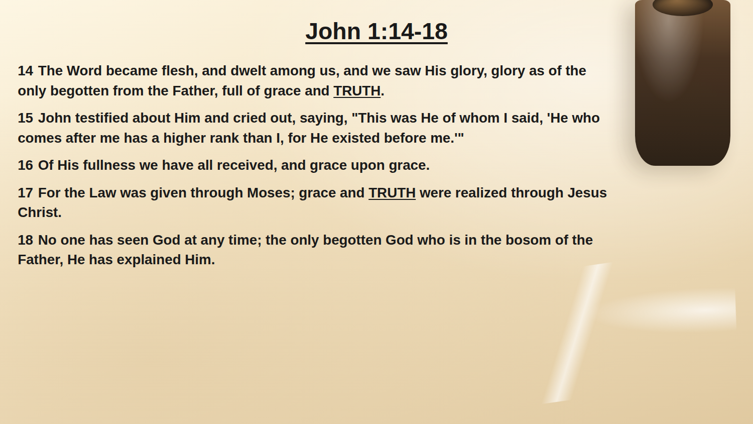John 1:14-18
14 The Word became flesh, and dwelt among us, and we saw His glory, glory as of the only begotten from the Father, full of grace and TRUTH.
15 John testified about Him and cried out, saying, "This was He of whom I said, 'He who comes after me has a higher rank than I, for He existed before me.'"
16 Of His fullness we have all received, and grace upon grace.
17 For the Law was given through Moses; grace and TRUTH were realized through Jesus Christ.
18 No one has seen God at any time; the only begotten God who is in the bosom of the Father, He has explained Him.